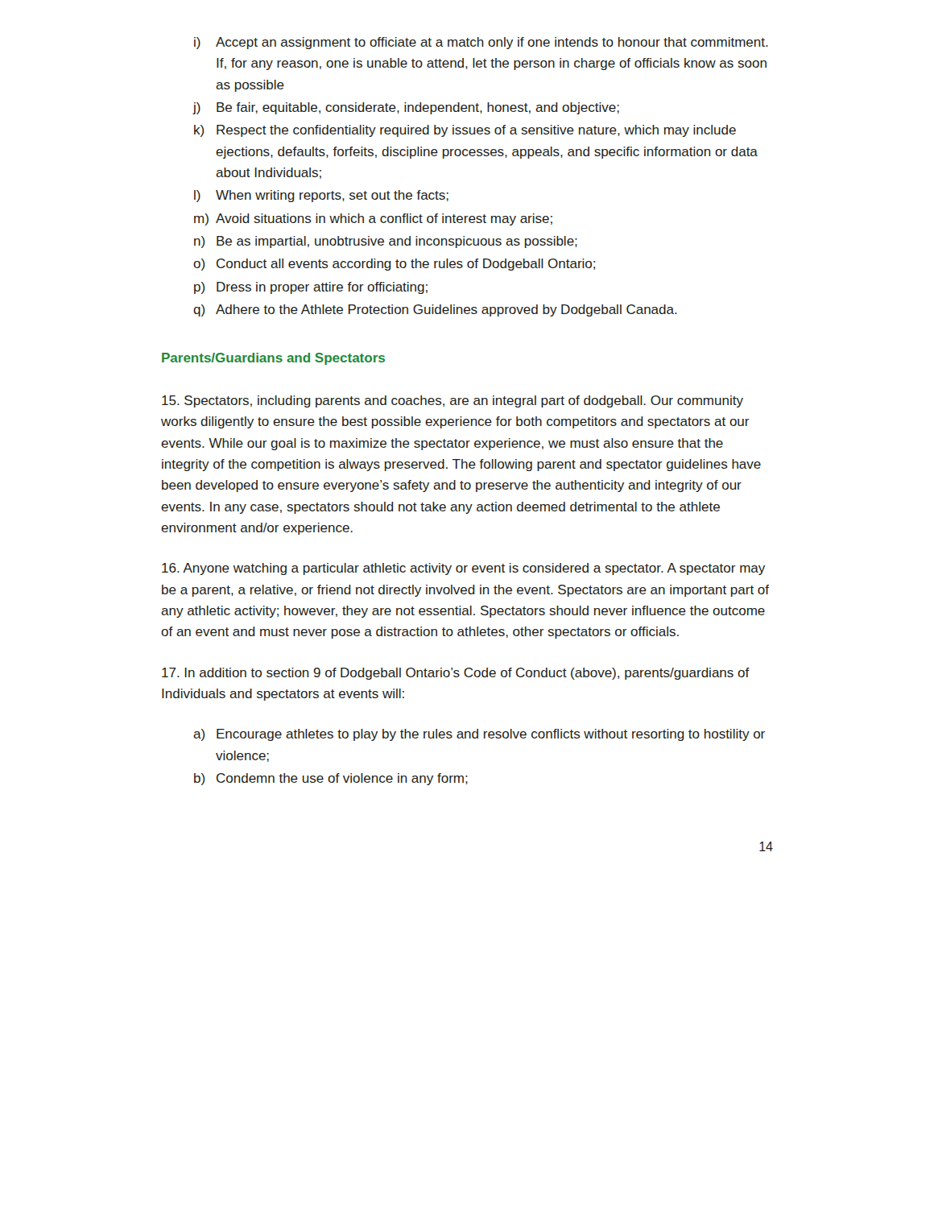i) Accept an assignment to officiate at a match only if one intends to honour that commitment. If, for any reason, one is unable to attend, let the person in charge of officials know as soon as possible
j) Be fair, equitable, considerate, independent, honest, and objective;
k) Respect the confidentiality required by issues of a sensitive nature, which may include ejections, defaults, forfeits, discipline processes, appeals, and specific information or data about Individuals;
l) When writing reports, set out the facts;
m) Avoid situations in which a conflict of interest may arise;
n) Be as impartial, unobtrusive and inconspicuous as possible;
o) Conduct all events according to the rules of Dodgeball Ontario;
p) Dress in proper attire for officiating;
q) Adhere to the Athlete Protection Guidelines approved by Dodgeball Canada.
Parents/Guardians and Spectators
15. Spectators, including parents and coaches, are an integral part of dodgeball. Our community works diligently to ensure the best possible experience for both competitors and spectators at our events. While our goal is to maximize the spectator experience, we must also ensure that the integrity of the competition is always preserved. The following parent and spectator guidelines have been developed to ensure everyone’s safety and to preserve the authenticity and integrity of our events. In any case, spectators should not take any action deemed detrimental to the athlete environment and/or experience.
16. Anyone watching a particular athletic activity or event is considered a spectator. A spectator may be a parent, a relative, or friend not directly involved in the event. Spectators are an important part of any athletic activity; however, they are not essential. Spectators should never influence the outcome of an event and must never pose a distraction to athletes, other spectators or officials.
17. In addition to section 9 of Dodgeball Ontario’s Code of Conduct (above), parents/guardians of Individuals and spectators at events will:
a) Encourage athletes to play by the rules and resolve conflicts without resorting to hostility or violence;
b) Condemn the use of violence in any form;
14